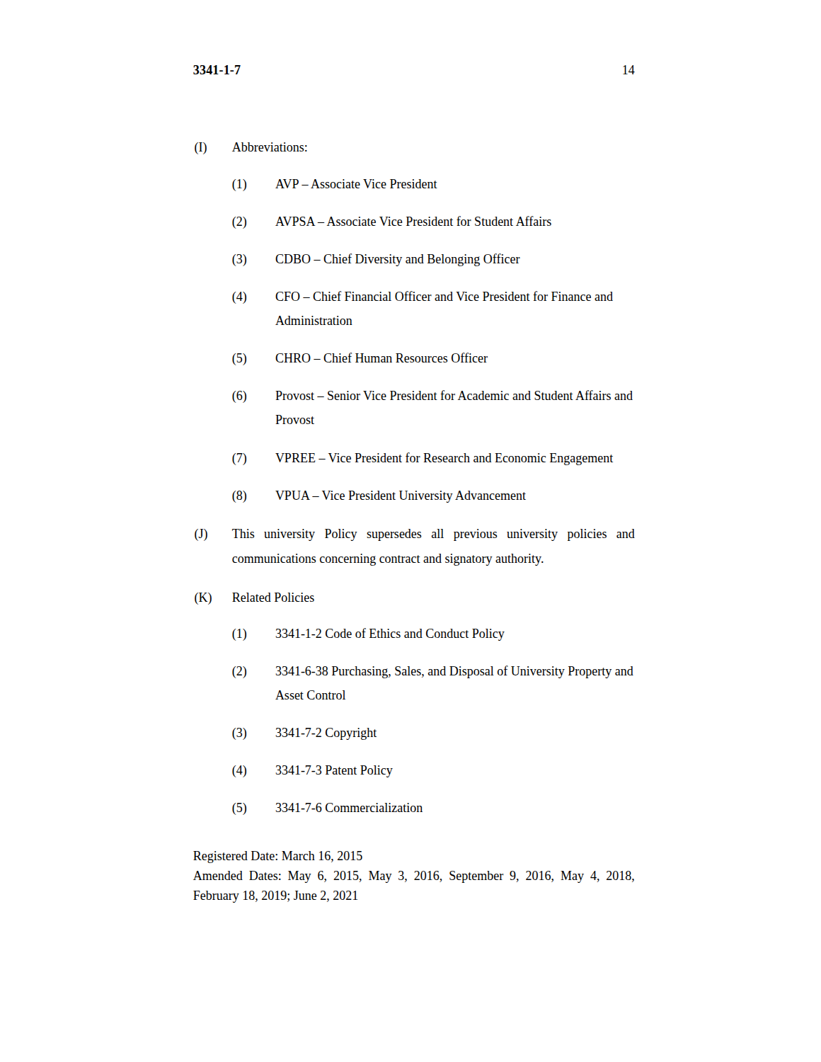3341-1-7 14
(I)
Abbreviations:
(1)
AVP – Associate Vice President
(2)
AVPSA – Associate Vice President for Student Affairs
(3)
CDBO – Chief Diversity and Belonging Officer
(4)
CFO – Chief Financial Officer and Vice President for Finance and Administration
(5)
CHRO – Chief Human Resources Officer
(6)
Provost – Senior Vice President for Academic and Student Affairs and Provost
(7)
VPREE – Vice President for Research and Economic Engagement
(8)
VPUA – Vice President University Advancement
(J)
This university Policy supersedes all previous university policies and communications concerning contract and signatory authority.
(K)
Related Policies
(1)
3341-1-2 Code of Ethics and Conduct Policy
(2)
3341-6-38 Purchasing, Sales, and Disposal of University Property and Asset Control
(3)
3341-7-2 Copyright
(4)
3341-7-3 Patent Policy
(5)
3341-7-6 Commercialization
Registered Date: March 16, 2015
Amended Dates: May 6, 2015, May 3, 2016, September 9, 2016, May 4, 2018, February 18, 2019; June 2, 2021